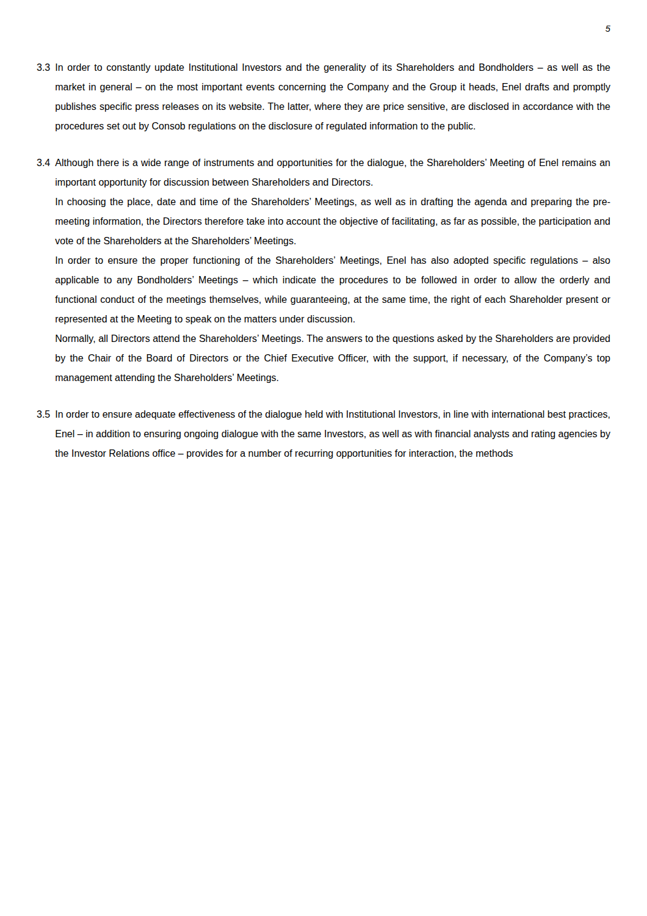5
3.3
In order to constantly update Institutional Investors and the generality of its Shareholders and Bondholders – as well as the market in general – on the most important events concerning the Company and the Group it heads, Enel drafts and promptly publishes specific press releases on its website. The latter, where they are price sensitive, are disclosed in accordance with the procedures set out by Consob regulations on the disclosure of regulated information to the public.
3.4
Although there is a wide range of instruments and opportunities for the dialogue, the Shareholders’ Meeting of Enel remains an important opportunity for discussion between Shareholders and Directors.
In choosing the place, date and time of the Shareholders’ Meetings, as well as in drafting the agenda and preparing the pre-meeting information, the Directors therefore take into account the objective of facilitating, as far as possible, the participation and vote of the Shareholders at the Shareholders’ Meetings.
In order to ensure the proper functioning of the Shareholders’ Meetings, Enel has also adopted specific regulations – also applicable to any Bondholders’ Meetings – which indicate the procedures to be followed in order to allow the orderly and functional conduct of the meetings themselves, while guaranteeing, at the same time, the right of each Shareholder present or represented at the Meeting to speak on the matters under discussion.
Normally, all Directors attend the Shareholders’ Meetings. The answers to the questions asked by the Shareholders are provided by the Chair of the Board of Directors or the Chief Executive Officer, with the support, if necessary, of the Company’s top management attending the Shareholders’ Meetings.
3.5
In order to ensure adequate effectiveness of the dialogue held with Institutional Investors, in line with international best practices, Enel – in addition to ensuring ongoing dialogue with the same Investors, as well as with financial analysts and rating agencies by the Investor Relations office – provides for a number of recurring opportunities for interaction, the methods